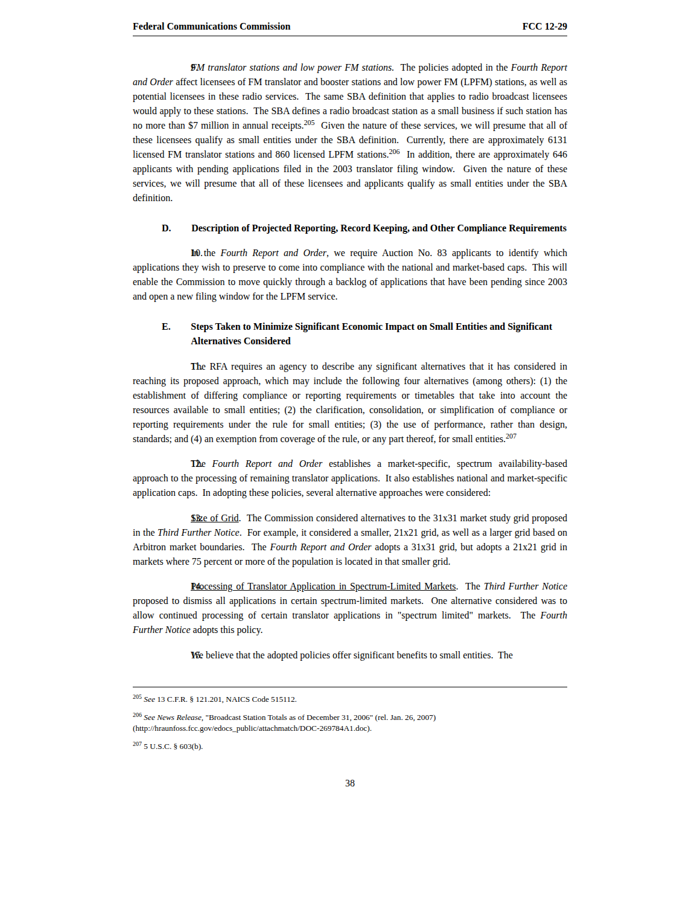Federal Communications Commission FCC 12-29
9. FM translator stations and low power FM stations. The policies adopted in the Fourth Report and Order affect licensees of FM translator and booster stations and low power FM (LPFM) stations, as well as potential licensees in these radio services. The same SBA definition that applies to radio broadcast licensees would apply to these stations. The SBA defines a radio broadcast station as a small business if such station has no more than $7 million in annual receipts.205 Given the nature of these services, we will presume that all of these licensees qualify as small entities under the SBA definition. Currently, there are approximately 6131 licensed FM translator stations and 860 licensed LPFM stations.206 In addition, there are approximately 646 applicants with pending applications filed in the 2003 translator filing window. Given the nature of these services, we will presume that all of these licensees and applicants qualify as small entities under the SBA definition.
D. Description of Projected Reporting, Record Keeping, and Other Compliance Requirements
10. In the Fourth Report and Order, we require Auction No. 83 applicants to identify which applications they wish to preserve to come into compliance with the national and market-based caps. This will enable the Commission to move quickly through a backlog of applications that have been pending since 2003 and open a new filing window for the LPFM service.
E. Steps Taken to Minimize Significant Economic Impact on Small Entities and Significant Alternatives Considered
11. The RFA requires an agency to describe any significant alternatives that it has considered in reaching its proposed approach, which may include the following four alternatives (among others): (1) the establishment of differing compliance or reporting requirements or timetables that take into account the resources available to small entities; (2) the clarification, consolidation, or simplification of compliance or reporting requirements under the rule for small entities; (3) the use of performance, rather than design, standards; and (4) an exemption from coverage of the rule, or any part thereof, for small entities.207
12. The Fourth Report and Order establishes a market-specific, spectrum availability-based approach to the processing of remaining translator applications. It also establishes national and market-specific application caps. In adopting these policies, several alternative approaches were considered:
13. Size of Grid. The Commission considered alternatives to the 31x31 market study grid proposed in the Third Further Notice. For example, it considered a smaller, 21x21 grid, as well as a larger grid based on Arbitron market boundaries. The Fourth Report and Order adopts a 31x31 grid, but adopts a 21x21 grid in markets where 75 percent or more of the population is located in that smaller grid.
14. Processing of Translator Application in Spectrum-Limited Markets. The Third Further Notice proposed to dismiss all applications in certain spectrum-limited markets. One alternative considered was to allow continued processing of certain translator applications in "spectrum limited" markets. The Fourth Further Notice adopts this policy.
15. We believe that the adopted policies offer significant benefits to small entities. The
205 See 13 C.F.R. § 121.201, NAICS Code 515112.
206 See News Release, "Broadcast Station Totals as of December 31, 2006" (rel. Jan. 26, 2007) (http://hraunfoss.fcc.gov/edocs_public/attachmatch/DOC-269784A1.doc).
207 5 U.S.C. § 603(b).
38